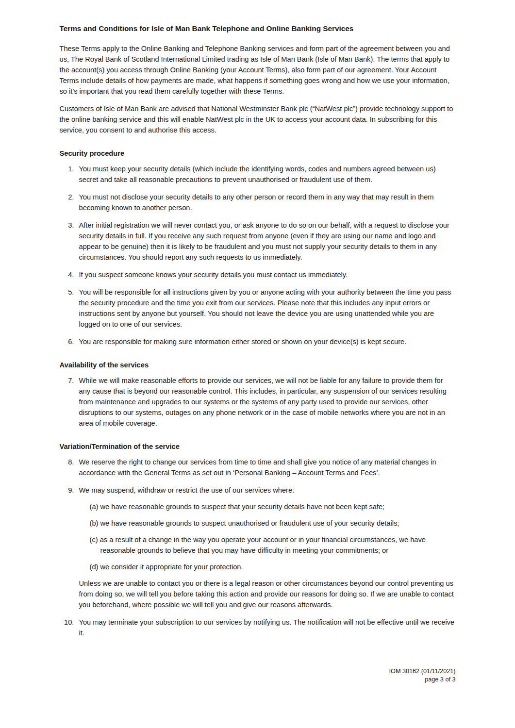Terms and Conditions for Isle of Man Bank Telephone and Online Banking Services
These Terms apply to the Online Banking and Telephone Banking services and form part of the agreement between you and us, The Royal Bank of Scotland International Limited trading as Isle of Man Bank (Isle of Man Bank). The terms that apply to the account(s) you access through Online Banking (your Account Terms), also form part of our agreement. Your Account Terms include details of how payments are made, what happens if something goes wrong and how we use your information, so it's important that you read them carefully together with these Terms.
Customers of Isle of Man Bank are advised that National Westminster Bank plc (“NatWest plc”) provide technology support to the online banking service and this will enable NatWest plc in the UK to access your account data. In subscribing for this service, you consent to and authorise this access.
Security procedure
You must keep your security details (which include the identifying words, codes and numbers agreed between us) secret and take all reasonable precautions to prevent unauthorised or fraudulent use of them.
You must not disclose your security details to any other person or record them in any way that may result in them becoming known to another person.
After initial registration we will never contact you, or ask anyone to do so on our behalf, with a request to disclose your security details in full. If you receive any such request from anyone (even if they are using our name and logo and appear to be genuine) then it is likely to be fraudulent and you must not supply your security details to them in any circumstances. You should report any such requests to us immediately.
If you suspect someone knows your security details you must contact us immediately.
You will be responsible for all instructions given by you or anyone acting with your authority between the time you pass the security procedure and the time you exit from our services. Please note that this includes any input errors or instructions sent by anyone but yourself. You should not leave the device you are using unattended while you are logged on to one of our services.
You are responsible for making sure information either stored or shown on your device(s) is kept secure.
Availability of the services
While we will make reasonable efforts to provide our services, we will not be liable for any failure to provide them for any cause that is beyond our reasonable control. This includes, in particular, any suspension of our services resulting from maintenance and upgrades to our systems or the systems of any party used to provide our services, other disruptions to our systems, outages on any phone network or in the case of mobile networks where you are not in an area of mobile coverage.
Variation/Termination of the service
We reserve the right to change our services from time to time and shall give you notice of any material changes in accordance with the General Terms as set out in ‘Personal Banking – Account Terms and Fees’.
We may suspend, withdraw or restrict the use of our services where:
(a) we have reasonable grounds to suspect that your security details have not been kept safe;
(b) we have reasonable grounds to suspect unauthorised or fraudulent use of your security details;
(c) as a result of a change in the way you operate your account or in your financial circumstances, we have reasonable grounds to believe that you may have difficulty in meeting your commitments; or
(d) we consider it appropriate for your protection.
Unless we are unable to contact you or there is a legal reason or other circumstances beyond our control preventing us from doing so, we will tell you before taking this action and provide our reasons for doing so. If we are unable to contact you beforehand, where possible we will tell you and give our reasons afterwards.
You may terminate your subscription to our services by notifying us. The notification will not be effective until we receive it.
IOM 30162 (01/11/2021)
page 3 of 3